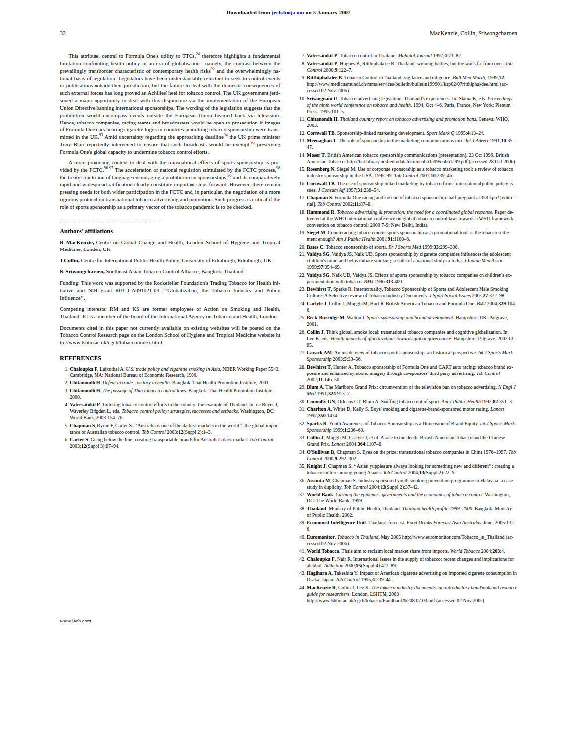Downloaded from jech.bmj.com on 5 January 2007
32
MacKenzie, Collin, Sriwongcharoen
This attribute, central to Formula One's utility to TTCs,24 therefore highlights a fundamental limitation confronting health policy in an era of globalisation—namely, the contrast between the prevailingly transborder characteristic of contemporary health risks92 and the overwhelmingly national basis of regulation. Legislators have been understandably reluctant to seek to control events or publications outside their jurisdiction, but the failure to deal with the domestic consequences of such external forces has long proved an Achilles' heel for tobacco control. The UK government jettisoned a major opportunity to deal with this disjuncture via the implementation of the European Union Directive banning international sponsorships. The wording of the legislation suggests that the prohibition would encompass events outside the European Union beamed back via television. Hence, tobacco companies, racing teams and broadcasters would be open to prosecution if images of Formula One cars bearing cigarette logos in countries permitting tobacco sponsorship were transmitted in the UK.93 Amid uncertainty regarding the approaching deadline94 the UK prime minister Tony Blair reportedly intervened to ensure that such broadcasts would be exempt,95 preserving Formula One's global capacity to undermine tobacco control efforts.
A more promising context to deal with the transnational effects of sports sponsorship is provided by the FCTC.96 97 The acceleration of national regulation stimulated by the FCTC process,98 the treaty's inclusion of language encouraging a prohibition on sponsorships,96 and its comparatively rapid and widespread ratification clearly constitute important steps forward. However, there remain pressing needs for both wider participation in the FCTC and, in particular, the negotiation of a more rigorous protocol on transnational tobacco advertising and promotion. Such progress is critical if the role of sports sponsorship as a primary vector of the tobacco pandemic is to be checked.
. . . . . . . . . . . . . . . . . . . . . .
Authors’ affiliations
R MacKenzie, Centre on Global Change and Health, London School of Hygiene and Tropical Medicine, London, UK
J Collin, Centre for International Public Health Policy, University of Edinburgh, Edinburgh, UK
K Sriwongcharoen, Southeast Asian Tobacco Control Alliance, Bangkok, Thailand
Funding: This work was supported by the Rockefeller Foundation's Trading Tobacco for Health initiative and NIH grant R01 CA091021-03: ‘‘Globalization, the Tobacco Industry and Policy Influence’’.
Competing interests: RM and KS are former employees of Action on Smoking and Health, Thailand. JC is a member of the board of the International Agency on Tobacco and Health, London.
Documents cited in this paper not currently available on existing websites will be posted on the Tobacco Control Research page on the London School of Hygiene and Tropical Medicine website http://www.lshtm.ac.uk/cgch/tobacco/index.html
REFERENCES
Chaloupka F, Laixuthai A. U.S. trade policy and cigarette smoking in Asia, NBER Working Paper 5543. Cambridge, MA: National Bureau of Economic Research, 1996.
Chitanondh H. Defeat in trade - victory in health. Bangkok: Thai Health Promotion Institute, 2001.
Chitanondh H. The passage of Thai tobacco control laws. Bangkok: Thai Health Promotion Institute, 2000.
Vateesatokit P. Tailoring tobacco control efforts to the country: the example of Thailand. In: de Beyer J, Waverley Brigden L, eds. Tobacco control policy: strategies, successes and setbacks. Washington, DC: World Bank, 2003:154–76.
Chapman S, Byrne F, Carter S. ‘‘Australia is one of the darkest markets in the world’’: the global importance of Australian tobacco control. Tob Control 2003;12(Suppl 2):1–3.
Carter S. Going below the line: creating transportable brands for Australia's dark market. Tob Control 2003;12(Suppl 3):87–94.
Vateesatokit P. Tobacco control in Thailand. Mahidol Journal 1997;4:73–82.
Vateesatokit P, Hughes B, Ritthiphakdee B. Thailand: winning battles, but the war's far from over. Tob Control 2000;9:122–7.
Ritthiphakdee B. Tobacco Control in Thailand: vigilance and diligence. Bull Med Mundi, 1999;72. http://www.medicusmundi.ch/mms/services/bulletin/bulletin199901/kap02/07ritthiphakdee.html (accessed 02 Nov 2006).
Srisangnam U. Tobacco advertising legislation: Thailand's experiences. In: Slama K, eds. Proceedings of the ninth world conference on tobacco and health. 1994, Oct 4–6, Paris, France, New York: Plenum Press, 1995:101–5.
Chitanondh H. Thailand country report on tobacco advertising and promotion bans. Geneva: WHO, 2003.
Cornwall TB. Sponsorship-linked marketing development. Sport Mark Q 1995;4:13–24.
Meenaghan T. The role of sponsorship in the marketing communications mix. Int J Advert 1991;10:35–47.
Moser T. British American tobacco sponsorship communications [presentation]. 23 Oct 1996. British American Tobacco. http://bat.library.ucsf.edu/data/e/o/h/eoh61a99/eoh61a99.pdf (accessed 28 Oct 2006).
Rosenberg N, Siegel M. Use of corporate sponsorship as a tobacco marketing tool: a review of tobacco industry sponsorship in the USA, 1995–99. Tob Control 2001;10:239–46.
Cornwall TB. The use of sponsorship-linked marketing by tobacco firms: international public policy issues. J Consum Aff 1997;31:238–54.
Chapman S. Formula One racing and the end of tobacco sponsorship: half pregnant at 350 kph? [editorial]. Tob Control 2002;11:87–8.
Hammond R. Tobacco advertising & promotion: the need for a coordinated global response. Paper delivered at the WHO international conference on global tobacco control law: towards a WHO framework convention on tobacco control; 2000 7–9; New Delhi, India).
Siegel M. Counteracting tobacco motor sports sponsorship as a promotional tool: is the tobacco settlement enough? Am J Public Health 2001;91:1100–6.
Bates C. Tobacco sponsorship of sports. Br J Sports Med 1999;33:299–300.
Vaidya SG, Vaidya JS, Naik UD. Sports sponsorship by cigarette companies influences the adolescent children's mind and helps initiate smoking: results of a national study in India. J Indian Med Assoc 1999;97:354–69.
Vaidya SG, Naik UD, Vaidya JS. Effects of sports sponsorship by tobacco companies on children's experimentation with tobacco. BMJ 1996;313:400.
Dewhirst T, Sparks R. Intertextuality, Tobacco Sponsorship of Sports and Adolescent Male Smoking Culture: A Selective review of Tobacco Industry Documents. J Sport Social Issues 2003;27:372–98.
Carlyle J, Collin J, Muggli M, Hurt R. British American Tobacco and Formula One. BMJ 2004;329:104–6.
Beck-Burridge M, Walton J. Sports sponsorship and brand development. Hampshire, UK: Palgrave, 2001.
Collin J. Think global, smoke local: transnational tobacco companies and cognitive globalization. In: Lee K, eds. Health impacts of globalization: towards global governance. Hampshire: Palgrave, 2002:61–85.
Lavack AM. An inside view of tobacco sports sponsorship: an historical perspective. Int J Sports Mark Sponsorship 2003;5:33–56.
Dewhirst T, Hunter A. Tobacco sponsorship of Formula One and CART auto racing: tobacco brand exposure and enhanced symbolic imagery through co-sponsors' third party advertising. Tob Control 2002;11:146–50.
Blum A. The Marlboro Grand Prix: circumvention of the television ban on tobacco advertising. N Engl J Med 1991;324:913–7.
Connolly GN, Orleans CT, Blum A. Snuffing tobacco out of sport. Am J Public Health 1992;82:351–3.
Charlton A, White D, Kelly S. Boys' smoking and cigarette-brand-sponsored motor racing. Lancet 1997;350:1474.
Sparks R. Youth Awareness of Tobacco Sponsorship as a Dimension of Brand Equity. Int J Sports Mark Sponsorship 1999;1:236–60.
Collin J, Muggli M, Carlyle J, et al. A race to the death: British American Tobacco and the Chinese Grand Prix. Lancet 2004;364:1107–8.
O'Sullivan B, Chapman S. Eyes on the prize: transnational tobacco companies in China 1976–1997. Tob Control 2000;9:292–302.
Knight J, Chapman S. ‘‘Asian yuppies are always looking for something new and different’’: creating a tobacco culture among young Asians. Tob Control 2004;13(Suppl 2):22–9.
Assunta M, Chapman S. Industry sponsored youth smoking prevention programme in Malaysia: a case study in duplicity. Tob Control 2004;13(Suppl 2):37–42.
World Bank. Curbing the epidemic: governments and the economics of tobacco control. Washington, DC: The World Bank, 1999.
Thailand. Ministry of Public Health, Thailand. Thailand health profile 1999–2000. Bangkok: Ministry of Public Health, 2002.
Economist Intelligence Unit. Thailand: forecast. Food Drinks Forecast Asia Australas. June, 2005:132–6.
Euromonitor. Tobacco in Thailand, May 2005 http://www.euromonitor.com/Tobacco_in_Thailand (accessed 02 Nov 2006).
World Tobacco. Thais aim to reclaim local market share from imports. World Tobacco 2004;203:4.
Chaloupka F, Nair R. International issues in the supply of tobacco: recent changes and implications for alcohol. Addiction 2000;95(Suppl 4):477–89.
Hagihara A, Takeshita Y. Impact of American cigarette advertising on imported cigarette consumption in Osaka, Japan. Tob Control 1995;4:239–44.
MacKenzie R, Collin J, Lee K. The tobacco industry documents: an introductory handbook and resource guide for researchers. London, LSHTM, 2003 http://www.lshtm.ac.uk/cgch/tobacco/Handbook%208.07.03.pdf (accessed 02 Nov 2006).
www.jech.com